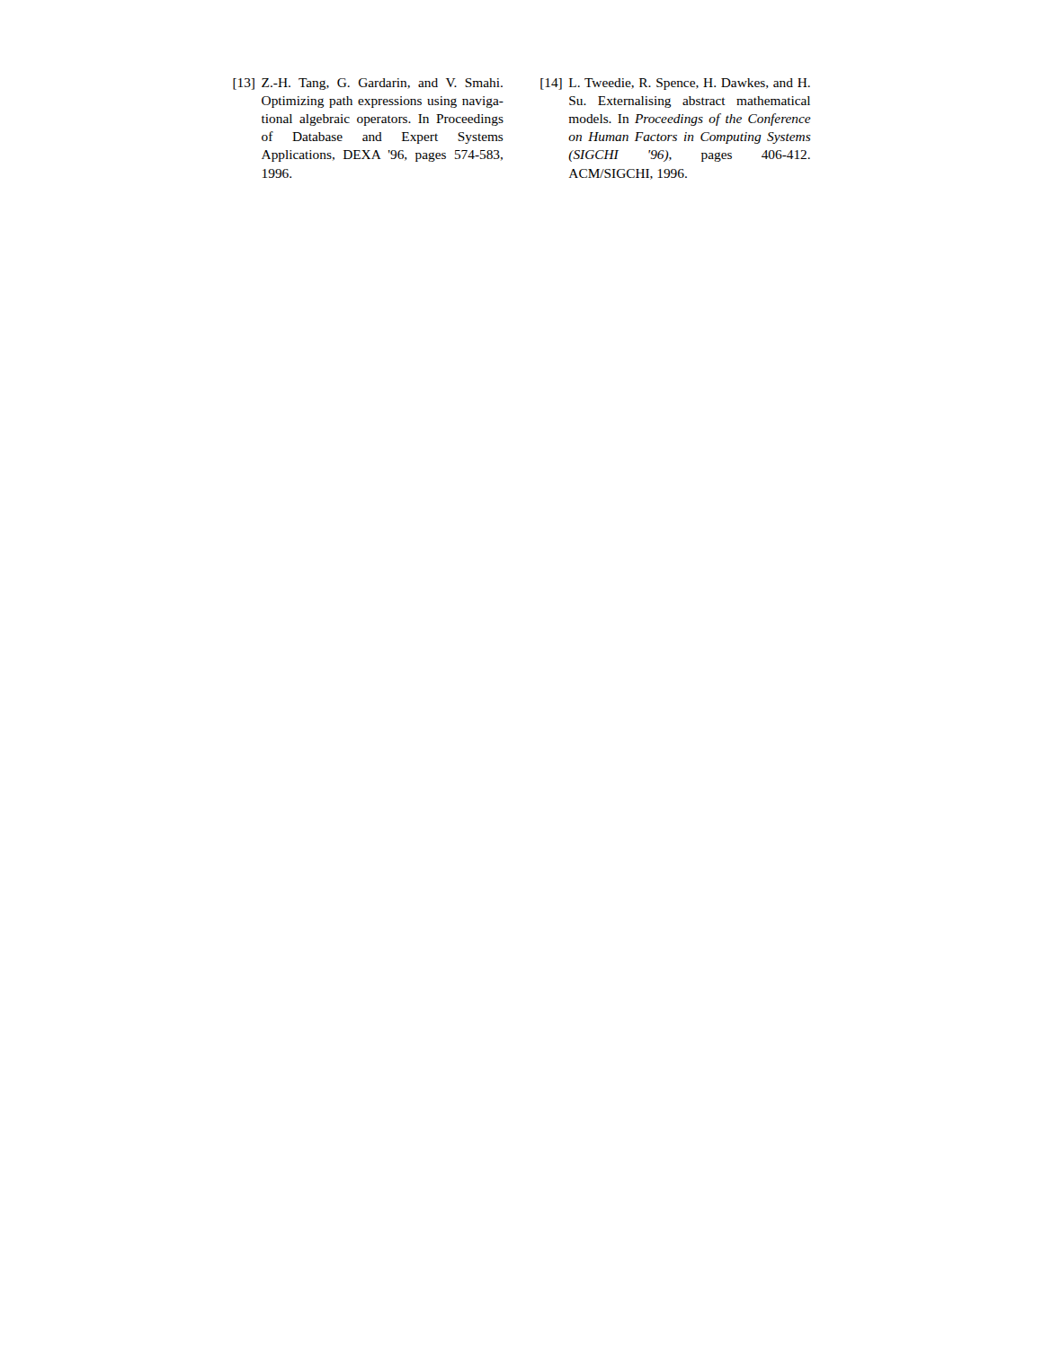[13] Z.-H. Tang, G. Gardarin, and V. Smahi. Optimizing path expressions using navigational algebraic operators. In Proceedings of Database and Expert Systems Applications, DEXA '96, pages 574-583, 1996.
[14] L. Tweedie, R. Spence, H. Dawkes, and H. Su. Externalising abstract mathematical models. In Proceedings of the Conference on Human Factors in Computing Systems (SIGCHI '96), pages 406-412. ACM/SIGCHI, 1996.